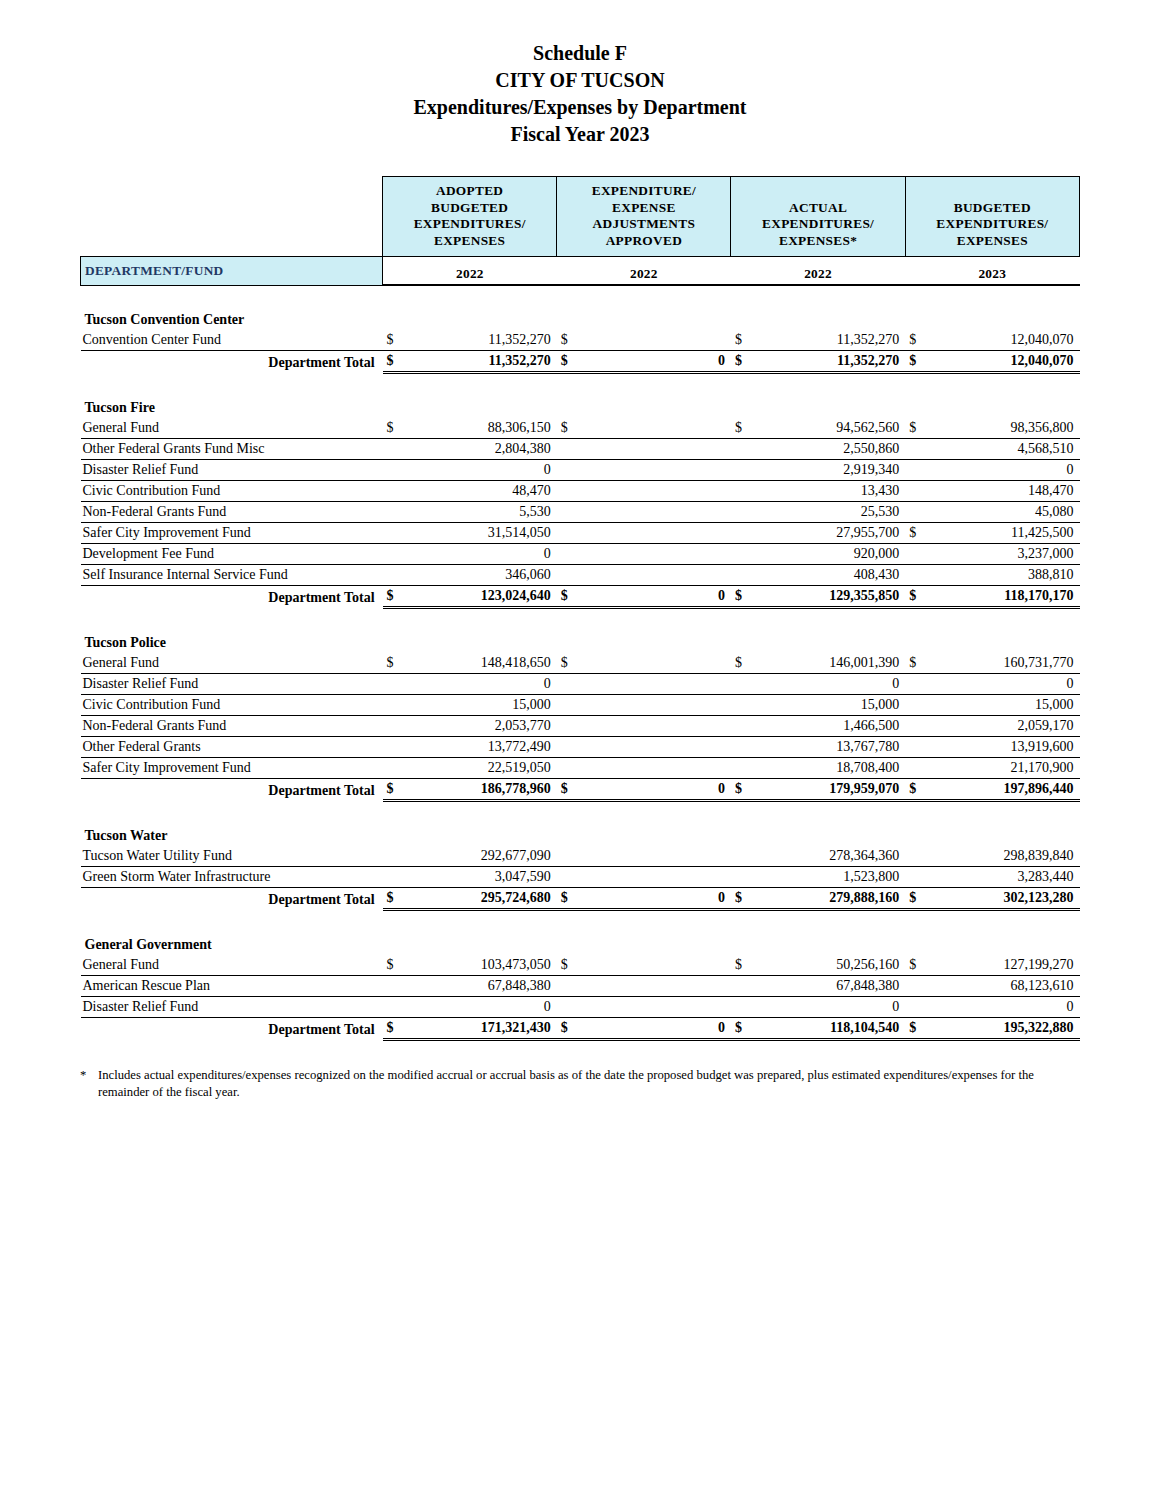Schedule F
CITY OF TUCSON
Expenditures/Expenses by Department
Fiscal Year 2023
| | ADOPTED BUDGETED EXPENDITURES/ EXPENSES | EXPENDITURE/ EXPENSE ADJUSTMENTS APPROVED | ACTUAL EXPENDITURES/ EXPENSES* | BUDGETED EXPENDITURES/ EXPENSES |
| --- | --- | --- | --- | --- |
| DEPARTMENT/FUND | 2022 | 2022 | 2022 | 2023 |
| Tucson Convention Center | |
| Convention Center Fund | $ | 11,352,270 | $ | | $ | 11,352,270 | $ | 12,040,070 |
| Department Total | $ | 11,352,270 | $ | 0 | $ | 11,352,270 | $ | 12,040,070 |
| Tucson Fire | |
| General Fund | $ | 88,306,150 | $ | | $ | 94,562,560 | $ | 98,356,800 |
| Other Federal Grants Fund Misc | | 2,804,380 | | | | 2,550,860 | | 4,568,510 |
| Disaster Relief Fund | | 0 | | | | 2,919,340 | | 0 |
| Civic Contribution Fund | | 48,470 | | | | 13,430 | | 148,470 |
| Non-Federal Grants Fund | | 5,530 | | | | 25,530 | | 45,080 |
| Safer City Improvement Fund | | 31,514,050 | | | | 27,955,700 | $ | 11,425,500 |
| Development Fee Fund | | 0 | | | | 920,000 | | 3,237,000 |
| Self Insurance Internal Service Fund | | 346,060 | | | | 408,430 | | 388,810 |
| Department Total | $ | 123,024,640 | $ | 0 | $ | 129,355,850 | $ | 118,170,170 |
| Tucson Police | |
| General Fund | $ | 148,418,650 | $ | | $ | 146,001,390 | $ | 160,731,770 |
| Disaster Relief Fund | | 0 | | | | 0 | | 0 |
| Civic Contribution Fund | | 15,000 | | | | 15,000 | | 15,000 |
| Non-Federal Grants Fund | | 2,053,770 | | | | 1,466,500 | | 2,059,170 |
| Other Federal Grants | | 13,772,490 | | | | 13,767,780 | | 13,919,600 |
| Safer City Improvement Fund | | 22,519,050 | | | | 18,708,400 | | 21,170,900 |
| Department Total | $ | 186,778,960 | $ | 0 | $ | 179,959,070 | $ | 197,896,440 |
| Tucson Water | |
| Tucson Water Utility Fund | | 292,677,090 | | | | 278,364,360 | | 298,839,840 |
| Green Storm Water Infrastructure | | 3,047,590 | | | | 1,523,800 | | 3,283,440 |
| Department Total | $ | 295,724,680 | $ | 0 | $ | 279,888,160 | $ | 302,123,280 |
| General Government | |
| General Fund | $ | 103,473,050 | $ | | $ | 50,256,160 | $ | 127,199,270 |
| American Rescue Plan | | 67,848,380 | | | | 67,848,380 | | 68,123,610 |
| Disaster Relief Fund | | 0 | | | | 0 | | 0 |
| Department Total | $ | 171,321,430 | $ | 0 | $ | 118,104,540 | $ | 195,322,880 |
*
Includes actual expenditures/expenses recognized on the modified accrual or accrual basis as of the date the proposed budget was prepared, plus estimated expenditures/expenses for the remainder of the fiscal year.